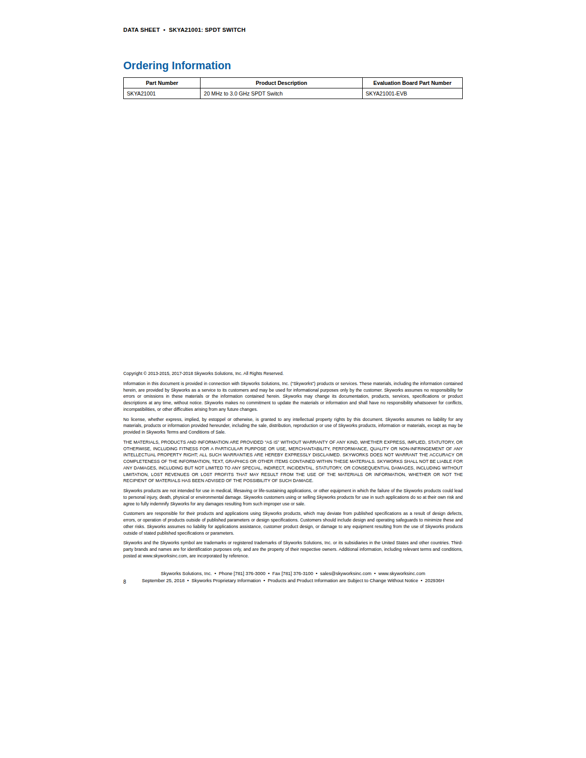DATA SHEET • SKYA21001: SPDT SWITCH
Ordering Information
| Part Number | Product Description | Evaluation Board Part Number |
| --- | --- | --- |
| SKYA21001 | 20 MHz to 3.0 GHz SPDT Switch | SKYA21001-EVB |
Copyright © 2013-2015, 2017-2018 Skyworks Solutions, Inc. All Rights Reserved.
Information in this document is provided in connection with Skyworks Solutions, Inc. (“Skyworks”) products or services. These materials, including the information contained herein, are provided by Skyworks as a service to its customers and may be used for informational purposes only by the customer. Skyworks assumes no responsibility for errors or omissions in these materials or the information contained herein. Skyworks may change its documentation, products, services, specifications or product descriptions at any time, without notice. Skyworks makes no commitment to update the materials or information and shall have no responsibility whatsoever for conflicts, incompatibilities, or other difficulties arising from any future changes.
No license, whether express, implied, by estoppel or otherwise, is granted to any intellectual property rights by this document. Skyworks assumes no liability for any materials, products or information provided hereunder, including the sale, distribution, reproduction or use of Skyworks products, information or materials, except as may be provided in Skyworks Terms and Conditions of Sale.
THE MATERIALS, PRODUCTS AND INFORMATION ARE PROVIDED “AS IS” WITHOUT WARRANTY OF ANY KIND, WHETHER EXPRESS, IMPLIED, STATUTORY, OR OTHERWISE, INCLUDING FITNESS FOR A PARTICULAR PURPOSE OR USE, MERCHANTABILITY, PERFORMANCE, QUALITY OR NON-INFRINGEMENT OF ANY INTELLECTUAL PROPERTY RIGHT; ALL SUCH WARRANTIES ARE HEREBY EXPRESSLY DISCLAIMED. SKYWORKS DOES NOT WARRANT THE ACCURACY OR COMPLETENESS OF THE INFORMATION, TEXT, GRAPHICS OR OTHER ITEMS CONTAINED WITHIN THESE MATERIALS. SKYWORKS SHALL NOT BE LIABLE FOR ANY DAMAGES, INCLUDING BUT NOT LIMITED TO ANY SPECIAL, INDIRECT, INCIDENTAL, STATUTORY, OR CONSEQUENTIAL DAMAGES, INCLUDING WITHOUT LIMITATION, LOST REVENUES OR LOST PROFITS THAT MAY RESULT FROM THE USE OF THE MATERIALS OR INFORMATION, WHETHER OR NOT THE RECIPIENT OF MATERIALS HAS BEEN ADVISED OF THE POSSIBILITY OF SUCH DAMAGE.
Skyworks products are not intended for use in medical, lifesaving or life-sustaining applications, or other equipment in which the failure of the Skyworks products could lead to personal injury, death, physical or environmental damage. Skyworks customers using or selling Skyworks products for use in such applications do so at their own risk and agree to fully indemnify Skyworks for any damages resulting from such improper use or sale.
Customers are responsible for their products and applications using Skyworks products, which may deviate from published specifications as a result of design defects, errors, or operation of products outside of published parameters or design specifications. Customers should include design and operating safeguards to minimize these and other risks. Skyworks assumes no liability for applications assistance, customer product design, or damage to any equipment resulting from the use of Skyworks products outside of stated published specifications or parameters.
Skyworks and the Skyworks symbol are trademarks or registered trademarks of Skyworks Solutions, Inc. or its subsidiaries in the United States and other countries. Third-party brands and names are for identification purposes only, and are the property of their respective owners. Additional information, including relevant terms and conditions, posted at www.skyworksinc.com, are incorporated by reference.
8
Skyworks Solutions, Inc. • Phone [781] 376-3000 • Fax [781] 376-3100 • sales@skyworksinc.com • www.skyworksinc.com
September 25, 2018 • Skyworks Proprietary Information • Products and Product Information are Subject to Change Without Notice • 202936H